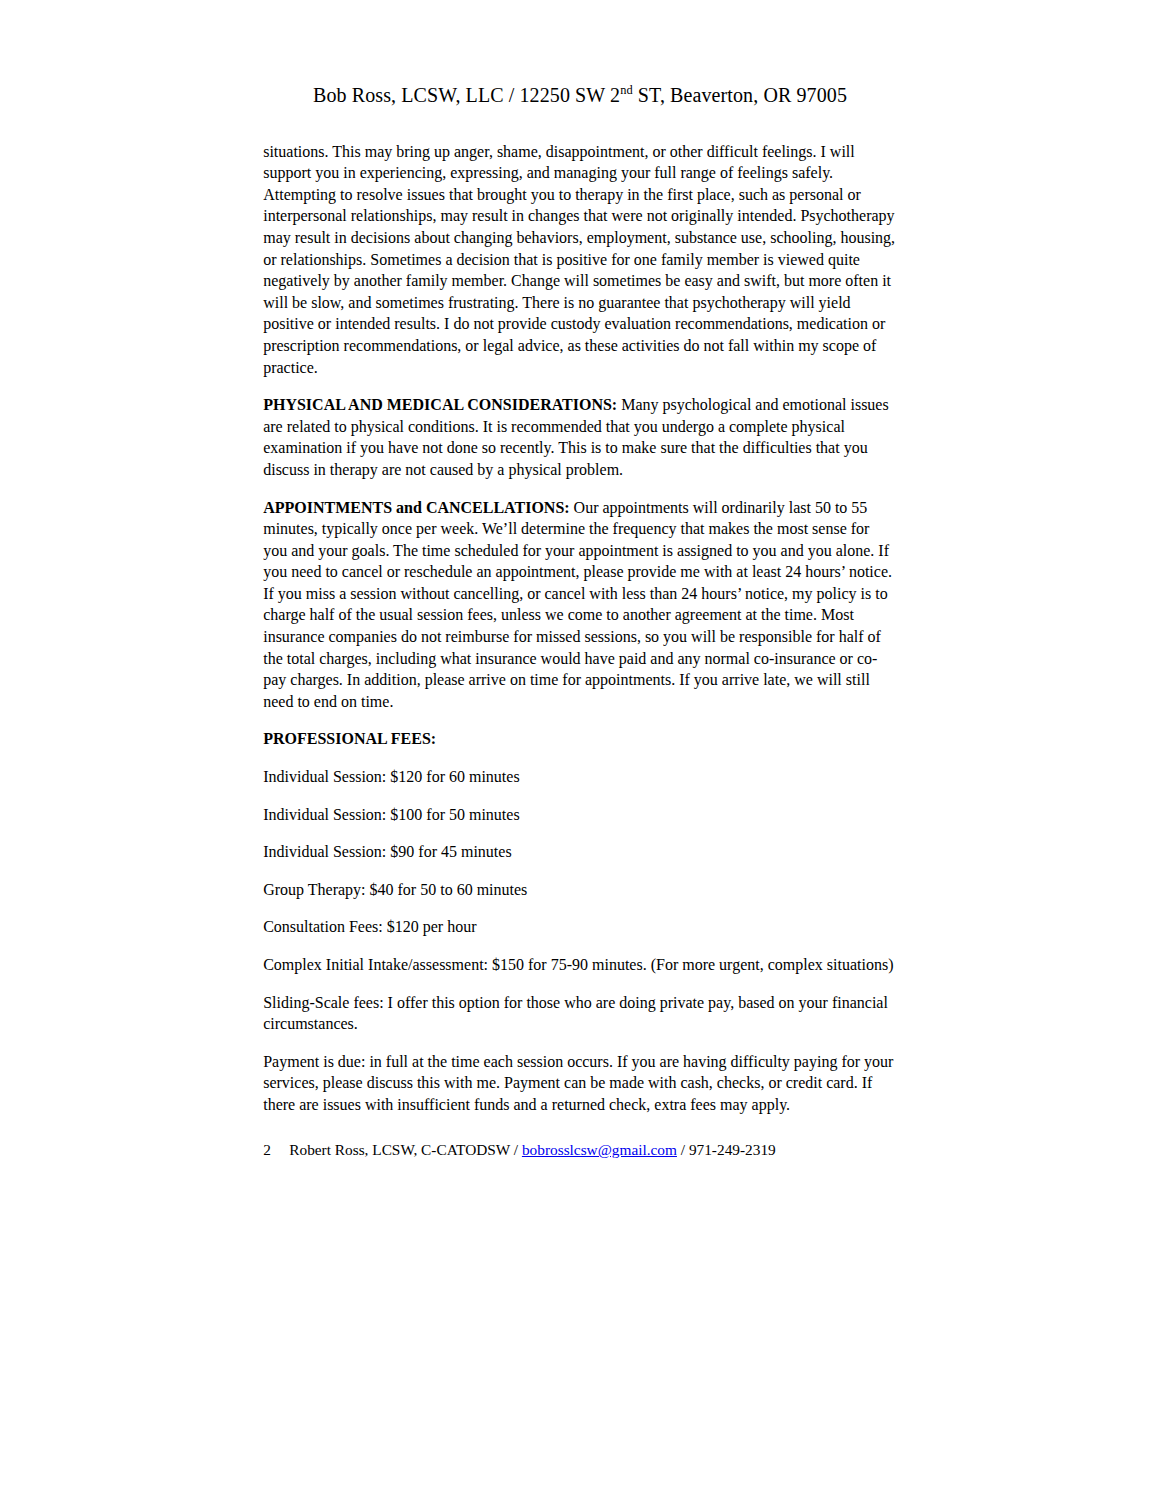Bob Ross, LCSW, LLC / 12250 SW 2nd ST, Beaverton, OR 97005
situations. This may bring up anger, shame, disappointment, or other difficult feelings. I will support you in experiencing, expressing, and managing your full range of feelings safely.
Attempting to resolve issues that brought you to therapy in the first place, such as personal or interpersonal relationships, may result in changes that were not originally intended. Psychotherapy may result in decisions about changing behaviors, employment, substance use, schooling, housing, or relationships. Sometimes a decision that is positive for one family member is viewed quite negatively by another family member. Change will sometimes be easy and swift, but more often it will be slow, and sometimes frustrating. There is no guarantee that psychotherapy will yield positive or intended results. I do not provide custody evaluation recommendations, medication or prescription recommendations, or legal advice, as these activities do not fall within my scope of practice.
PHYSICAL AND MEDICAL CONSIDERATIONS: Many psychological and emotional issues are related to physical conditions. It is recommended that you undergo a complete physical examination if you have not done so recently. This is to make sure that the difficulties that you discuss in therapy are not caused by a physical problem.
APPOINTMENTS and CANCELLATIONS: Our appointments will ordinarily last 50 to 55 minutes, typically once per week. We’ll determine the frequency that makes the most sense for you and your goals. The time scheduled for your appointment is assigned to you and you alone. If you need to cancel or reschedule an appointment, please provide me with at least 24 hours’ notice. If you miss a session without cancelling, or cancel with less than 24 hours’ notice, my policy is to charge half of the usual session fees, unless we come to another agreement at the time. Most insurance companies do not reimburse for missed sessions, so you will be responsible for half of the total charges, including what insurance would have paid and any normal co-insurance or co-pay charges. In addition, please arrive on time for appointments. If you arrive late, we will still need to end on time.
PROFESSIONAL FEES:
Individual Session: $120 for 60 minutes
Individual Session: $100 for 50 minutes
Individual Session: $90 for 45 minutes
Group Therapy: $40 for 50 to 60 minutes
Consultation Fees: $120 per hour
Complex Initial Intake/assessment: $150 for 75-90 minutes. (For more urgent, complex situations)
Sliding-Scale fees: I offer this option for those who are doing private pay, based on your financial circumstances.
Payment is due: in full at the time each session occurs. If you are having difficulty paying for your services, please discuss this with me. Payment can be made with cash, checks, or credit card. If there are issues with insufficient funds and a returned check, extra fees may apply.
2 Robert Ross, LCSW, C-CATODSW / bobrosslcsw@gmail.com / 971-249-2319